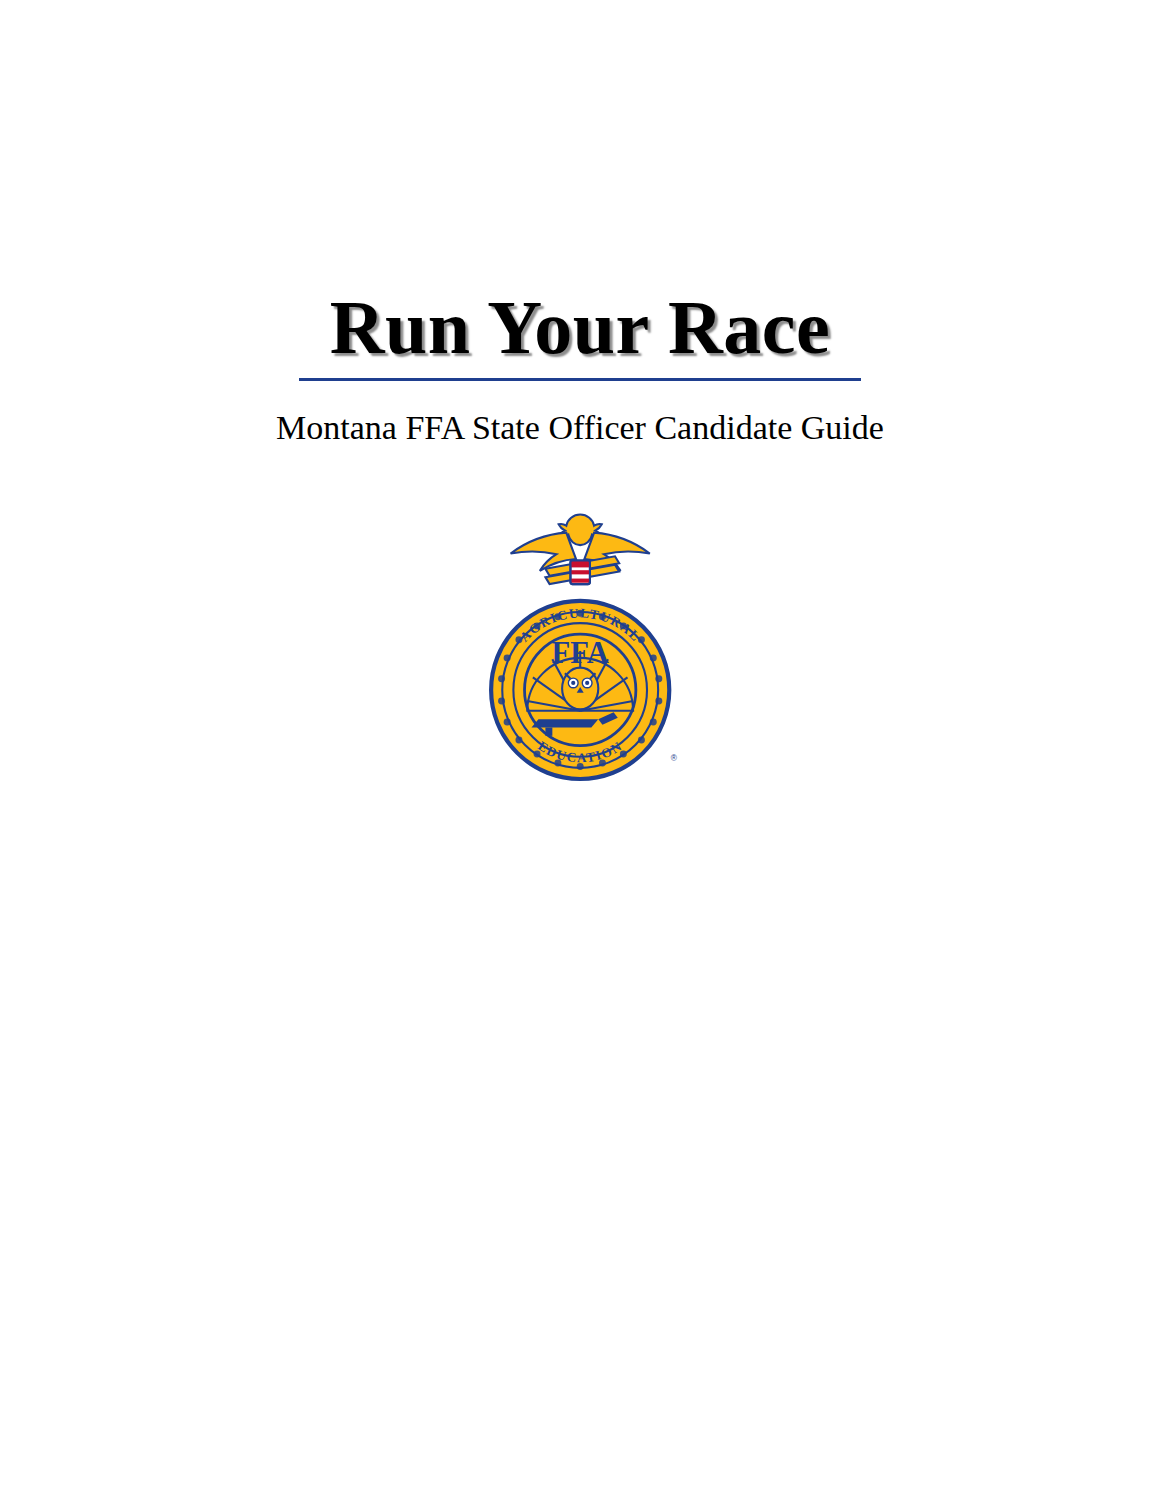Run Your Race
Montana FFA State Officer Candidate Guide
National FFA Organization emblem Blue and gold FFA emblem: an eagle above a cross-section of an ear of corn, with a rising sun, plow, and owl, encircled by the words Agricultural Education and the letters FFA. FFA AGRICULTURAL EDUCATION ®
FFA emblem — Agricultural Education